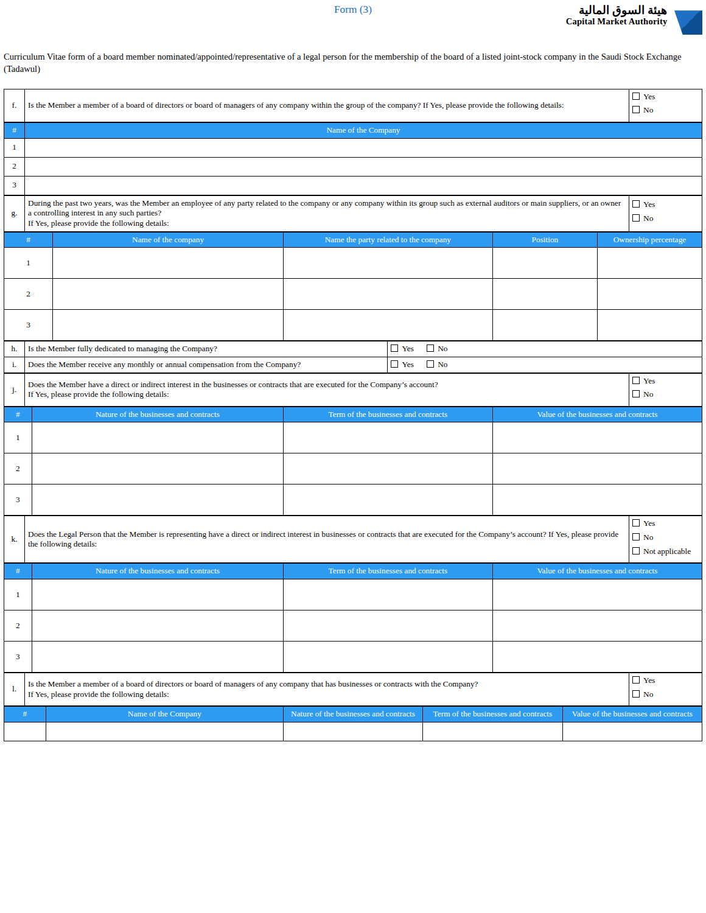Form (3)
هيئة السوق المالية
Capital Market Authority
Curriculum Vitae form of a board member nominated/appointed/representative of a legal person for the membership of the board of a listed joint-stock company in the Saudi Stock Exchange (Tadawul)
| f. | Is the Member a member of a board of directors or board of managers of any company within the group of the company? If Yes, please provide the following details: | Yes No |
| # | Name of the Company |
| 1 | |
| 2 | |
| 3 | |
| g. | During the past two years, was the Member an employee of any party related to the company or any company within its group such as external auditors or main suppliers, or an owner a controlling interest in any such parties? If Yes, please provide the following details: | Yes No |
| # | Name of the company | Name the party related to the company | Position | Ownership percentage |
| 1 | | | | |
| 2 | | | | |
| 3 | | | | |
| h. | Is the Member fully dedicated to managing the Company? | Yes No |
| i. | Does the Member receive any monthly or annual compensation from the Company? | Yes No |
| j. | Does the Member have a direct or indirect interest in the businesses or contracts that are executed for the Company’s account? If Yes, please provide the following details: | Yes No |
| # | Nature of the businesses and contracts | Term of the businesses and contracts | Value of the businesses and contracts |
| 1 | | | |
| 2 | | | |
| 3 | | | |
| k. | Does the Legal Person that the Member is representing have a direct or indirect interest in businesses or contracts that are executed for the Company’s account? If Yes, please provide the following details: | Yes No Not applicable |
| # | Nature of the businesses and contracts | Term of the businesses and contracts | Value of the businesses and contracts |
| 1 | | | |
| 2 | | | |
| 3 | | | |
| l. | Is the Member a member of a board of directors or board of managers of any company that has businesses or contracts with the Company? If Yes, please provide the following details: | Yes No |
| # | Name of the Company | Nature of the businesses and contracts | Term of the businesses and contracts | Value of the businesses and contracts |